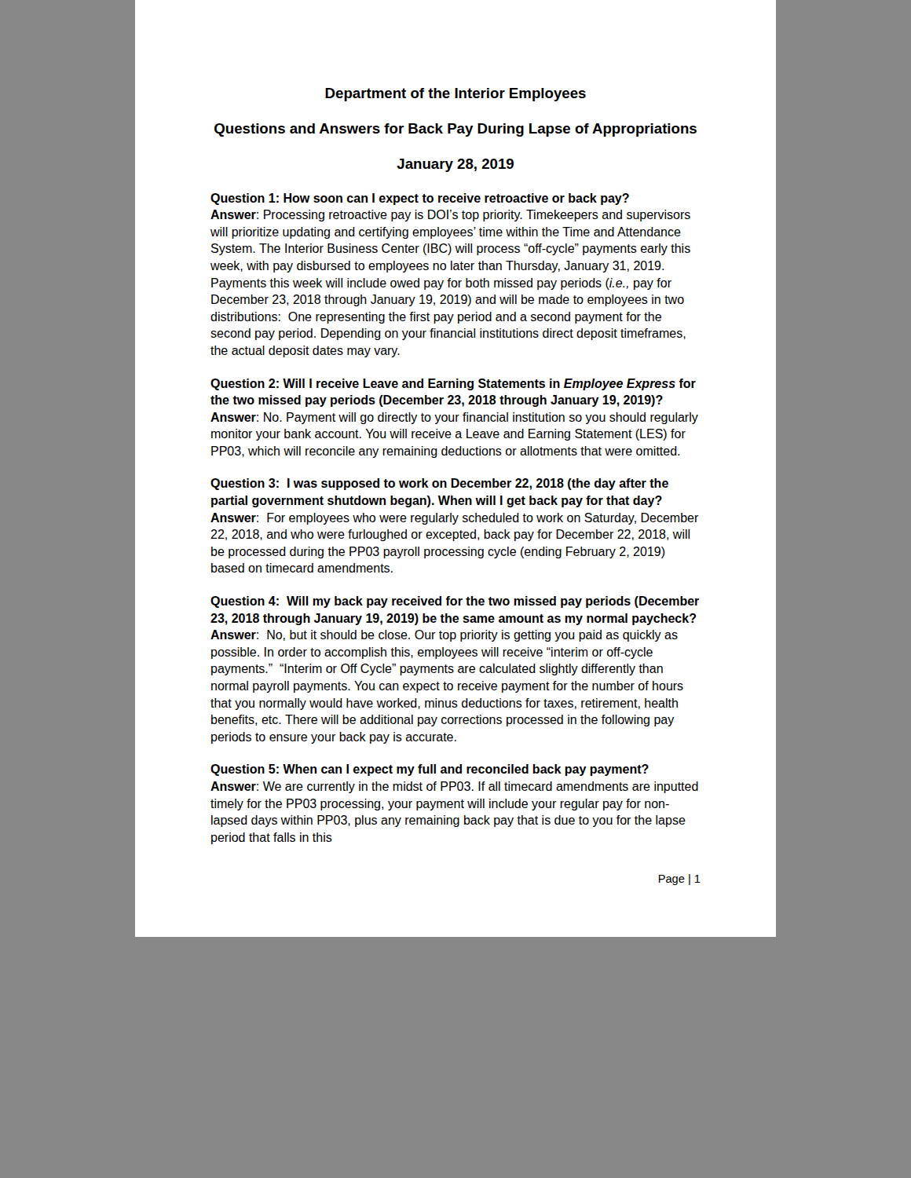Department of the Interior Employees
Questions and Answers for Back Pay During Lapse of Appropriations
January 28, 2019
Question 1: How soon can I expect to receive retroactive or back pay?
Answer: Processing retroactive pay is DOI’s top priority. Timekeepers and supervisors will prioritize updating and certifying employees’ time within the Time and Attendance System. The Interior Business Center (IBC) will process “off-cycle” payments early this week, with pay disbursed to employees no later than Thursday, January 31, 2019. Payments this week will include owed pay for both missed pay periods (i.e., pay for December 23, 2018 through January 19, 2019) and will be made to employees in two distributions: One representing the first pay period and a second payment for the second pay period. Depending on your financial institutions direct deposit timeframes, the actual deposit dates may vary.
Question 2: Will I receive Leave and Earning Statements in Employee Express for the two missed pay periods (December 23, 2018 through January 19, 2019)?
Answer: No. Payment will go directly to your financial institution so you should regularly monitor your bank account. You will receive a Leave and Earning Statement (LES) for PP03, which will reconcile any remaining deductions or allotments that were omitted.
Question 3: I was supposed to work on December 22, 2018 (the day after the partial government shutdown began). When will I get back pay for that day?
Answer: For employees who were regularly scheduled to work on Saturday, December 22, 2018, and who were furloughed or excepted, back pay for December 22, 2018, will be processed during the PP03 payroll processing cycle (ending February 2, 2019) based on timecard amendments.
Question 4: Will my back pay received for the two missed pay periods (December 23, 2018 through January 19, 2019) be the same amount as my normal paycheck?
Answer: No, but it should be close. Our top priority is getting you paid as quickly as possible. In order to accomplish this, employees will receive “interim or off-cycle payments.” “Interim or Off Cycle” payments are calculated slightly differently than normal payroll payments. You can expect to receive payment for the number of hours that you normally would have worked, minus deductions for taxes, retirement, health benefits, etc. There will be additional pay corrections processed in the following pay periods to ensure your back pay is accurate.
Question 5: When can I expect my full and reconciled back pay payment?
Answer: We are currently in the midst of PP03. If all timecard amendments are inputted timely for the PP03 processing, your payment will include your regular pay for non-lapsed days within PP03, plus any remaining back pay that is due to you for the lapse period that falls in this
Page | 1